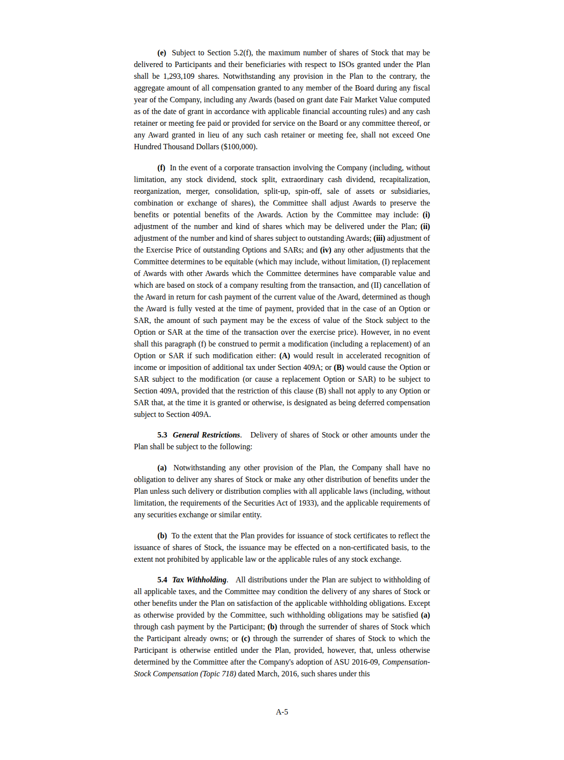(e) Subject to Section 5.2(f), the maximum number of shares of Stock that may be delivered to Participants and their beneficiaries with respect to ISOs granted under the Plan shall be 1,293,109 shares. Notwithstanding any provision in the Plan to the contrary, the aggregate amount of all compensation granted to any member of the Board during any fiscal year of the Company, including any Awards (based on grant date Fair Market Value computed as of the date of grant in accordance with applicable financial accounting rules) and any cash retainer or meeting fee paid or provided for service on the Board or any committee thereof, or any Award granted in lieu of any such cash retainer or meeting fee, shall not exceed One Hundred Thousand Dollars ($100,000).
(f) In the event of a corporate transaction involving the Company (including, without limitation, any stock dividend, stock split, extraordinary cash dividend, recapitalization, reorganization, merger, consolidation, split-up, spin-off, sale of assets or subsidiaries, combination or exchange of shares), the Committee shall adjust Awards to preserve the benefits or potential benefits of the Awards. Action by the Committee may include: (i) adjustment of the number and kind of shares which may be delivered under the Plan; (ii) adjustment of the number and kind of shares subject to outstanding Awards; (iii) adjustment of the Exercise Price of outstanding Options and SARs; and (iv) any other adjustments that the Committee determines to be equitable (which may include, without limitation, (I) replacement of Awards with other Awards which the Committee determines have comparable value and which are based on stock of a company resulting from the transaction, and (II) cancellation of the Award in return for cash payment of the current value of the Award, determined as though the Award is fully vested at the time of payment, provided that in the case of an Option or SAR, the amount of such payment may be the excess of value of the Stock subject to the Option or SAR at the time of the transaction over the exercise price). However, in no event shall this paragraph (f) be construed to permit a modification (including a replacement) of an Option or SAR if such modification either: (A) would result in accelerated recognition of income or imposition of additional tax under Section 409A; or (B) would cause the Option or SAR subject to the modification (or cause a replacement Option or SAR) to be subject to Section 409A, provided that the restriction of this clause (B) shall not apply to any Option or SAR that, at the time it is granted or otherwise, is designated as being deferred compensation subject to Section 409A.
5.3 General Restrictions. Delivery of shares of Stock or other amounts under the Plan shall be subject to the following:
(a) Notwithstanding any other provision of the Plan, the Company shall have no obligation to deliver any shares of Stock or make any other distribution of benefits under the Plan unless such delivery or distribution complies with all applicable laws (including, without limitation, the requirements of the Securities Act of 1933), and the applicable requirements of any securities exchange or similar entity.
(b) To the extent that the Plan provides for issuance of stock certificates to reflect the issuance of shares of Stock, the issuance may be effected on a non-certificated basis, to the extent not prohibited by applicable law or the applicable rules of any stock exchange.
5.4 Tax Withholding. All distributions under the Plan are subject to withholding of all applicable taxes, and the Committee may condition the delivery of any shares of Stock or other benefits under the Plan on satisfaction of the applicable withholding obligations. Except as otherwise provided by the Committee, such withholding obligations may be satisfied (a) through cash payment by the Participant; (b) through the surrender of shares of Stock which the Participant already owns; or (c) through the surrender of shares of Stock to which the Participant is otherwise entitled under the Plan, provided, however, that, unless otherwise determined by the Committee after the Company's adoption of ASU 2016-09, Compensation-Stock Compensation (Topic 718) dated March, 2016, such shares under this
A-5